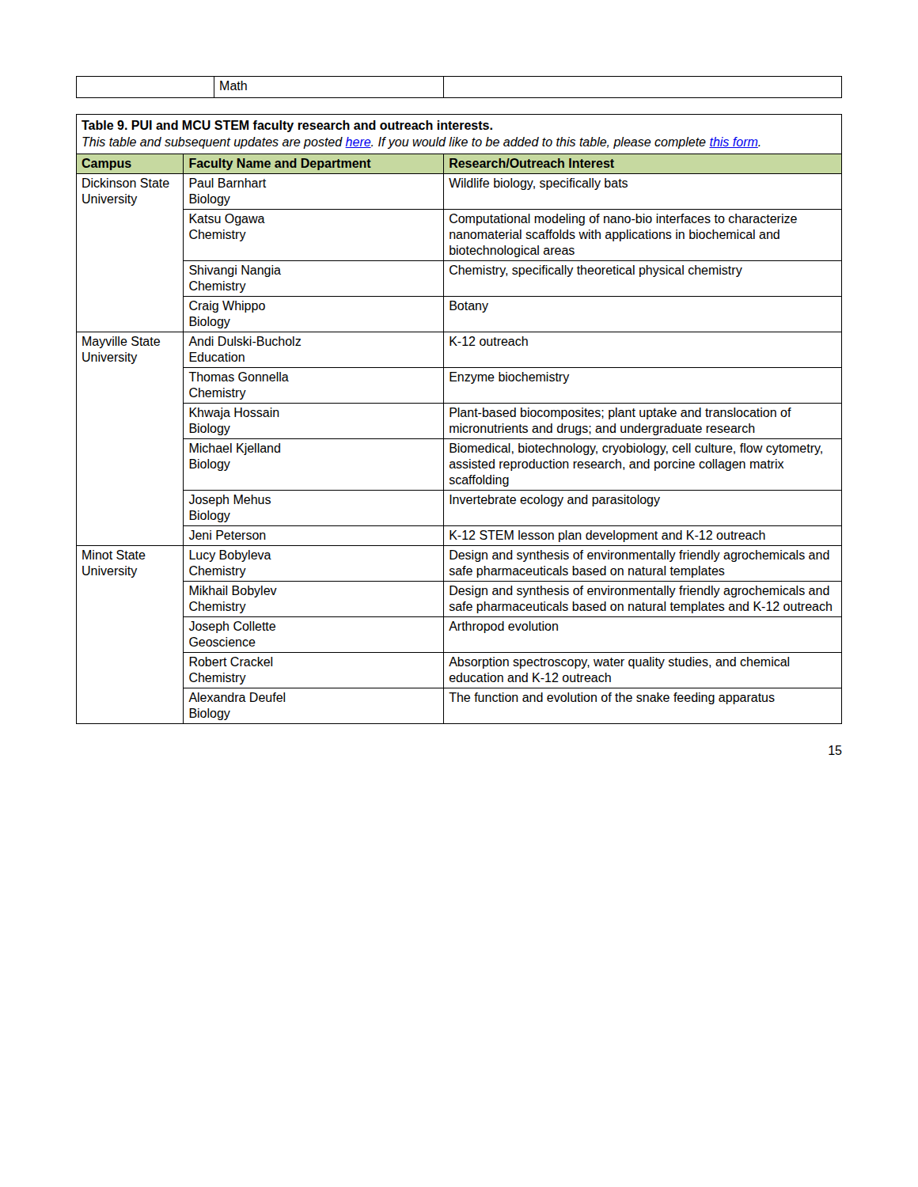| | Math | |
| Table 9. PUI and MCU STEM faculty research and outreach interests. This table and subsequent updates are posted here . If you would like to be added to this table, please complete this form . |
| Campus | Faculty Name and Department | Research/Outreach Interest |
| Dickinson State University | Paul Barnhart Biology | Wildlife biology, specifically bats |
| Katsu Ogawa Chemistry | Computational modeling of nano-bio interfaces to characterize nanomaterial scaffolds with applications in biochemical and biotechnological areas |
| Shivangi Nangia Chemistry | Chemistry, specifically theoretical physical chemistry |
| Craig Whippo Biology | Botany |
| Mayville State University | Andi Dulski-Bucholz Education | K-12 outreach |
| Thomas Gonnella Chemistry | Enzyme biochemistry |
| Khwaja Hossain Biology | Plant-based biocomposites; plant uptake and translocation of micronutrients and drugs; and undergraduate research |
| Michael Kjelland Biology | Biomedical, biotechnology, cryobiology, cell culture, flow cytometry, assisted reproduction research, and porcine collagen matrix scaffolding |
| Joseph Mehus Biology | Invertebrate ecology and parasitology |
| Jeni Peterson | K-12 STEM lesson plan development and K-12 outreach |
| Minot State University | Lucy Bobyleva Chemistry | Design and synthesis of environmentally friendly agrochemicals and safe pharmaceuticals based on natural templates |
| Mikhail Bobylev Chemistry | Design and synthesis of environmentally friendly agrochemicals and safe pharmaceuticals based on natural templates and K-12 outreach |
| Joseph Collette Geoscience | Arthropod evolution |
| Robert Crackel Chemistry | Absorption spectroscopy, water quality studies, and chemical education and K-12 outreach |
| Alexandra Deufel Biology | The function and evolution of the snake feeding apparatus |
15